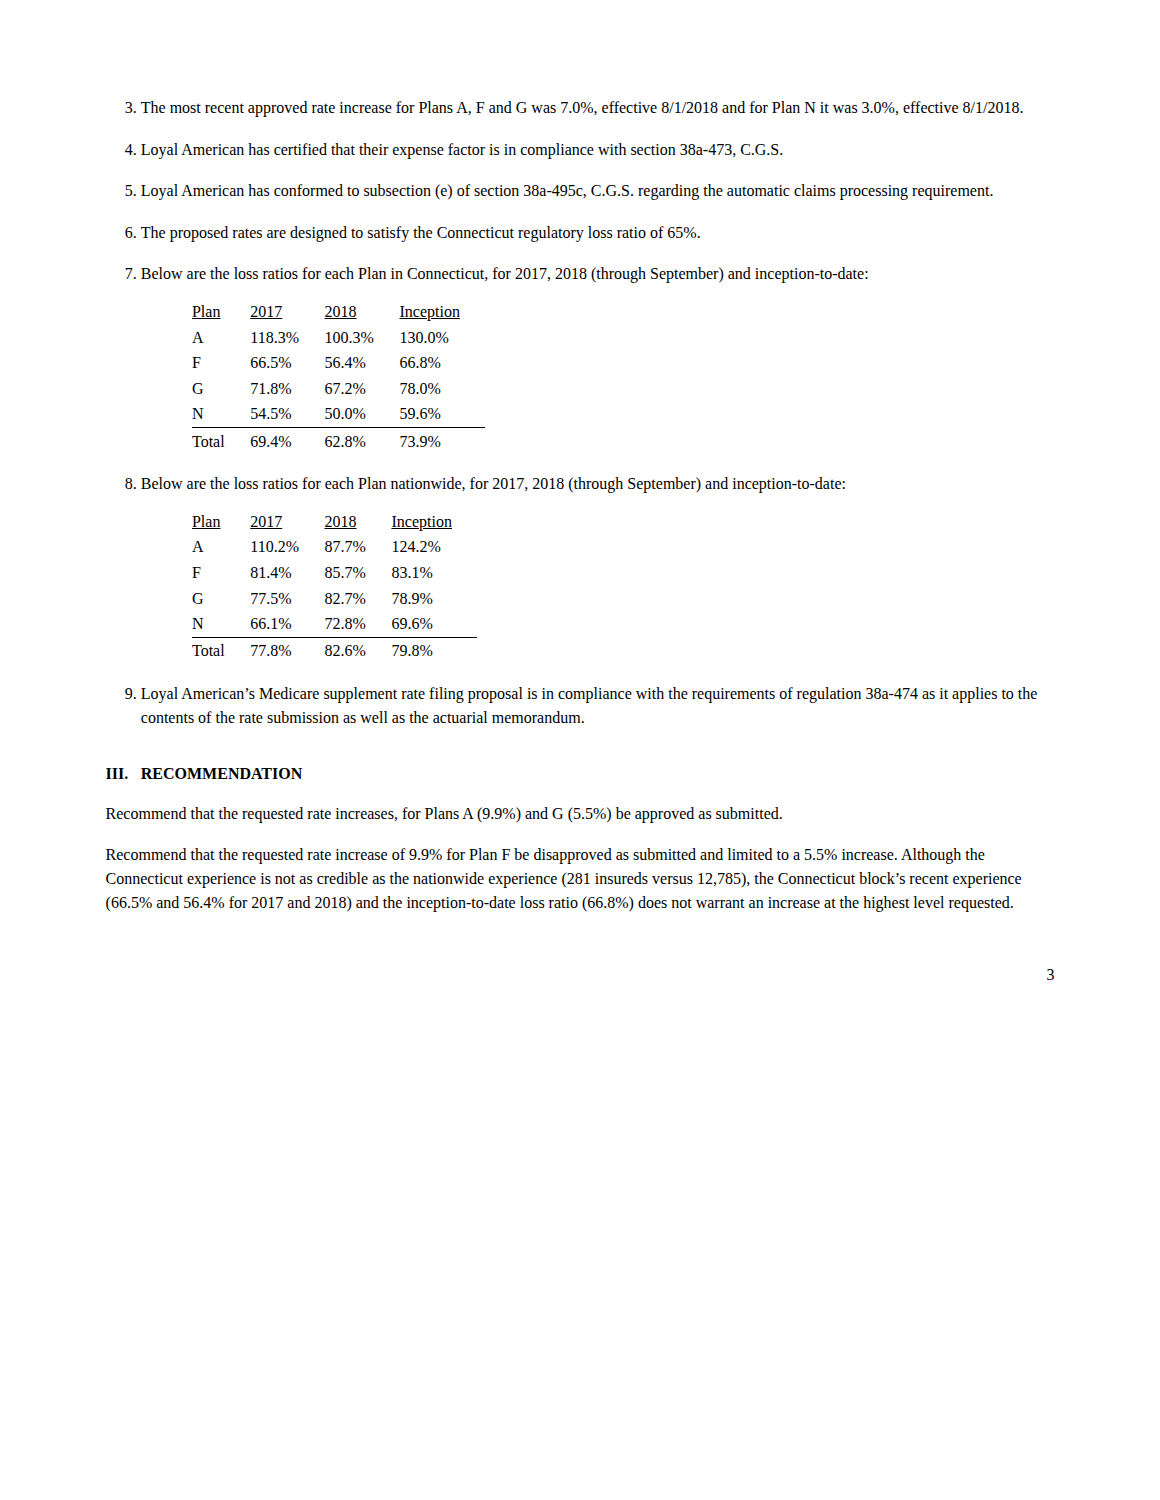The most recent approved rate increase for Plans A, F and G was 7.0%, effective 8/1/2018 and for Plan N it was 3.0%, effective 8/1/2018.
Loyal American has certified that their expense factor is in compliance with section 38a-473, C.G.S.
Loyal American has conformed to subsection (e) of section 38a-495c, C.G.S. regarding the automatic claims processing requirement.
The proposed rates are designed to satisfy the Connecticut regulatory loss ratio of 65%.
Below are the loss ratios for each Plan in Connecticut, for 2017, 2018 (through September) and inception-to-date:
| Plan | 2017 | 2018 | Inception |
| --- | --- | --- | --- |
| A | 118.3% | 100.3% | 130.0% |
| F | 66.5% | 56.4% | 66.8% |
| G | 71.8% | 67.2% | 78.0% |
| N | 54.5% | 50.0% | 59.6% |
| Total | 69.4% | 62.8% | 73.9% |
Below are the loss ratios for each Plan nationwide, for 2017, 2018 (through September) and inception-to-date:
| Plan | 2017 | 2018 | Inception |
| --- | --- | --- | --- |
| A | 110.2% | 87.7% | 124.2% |
| F | 81.4% | 85.7% | 83.1% |
| G | 77.5% | 82.7% | 78.9% |
| N | 66.1% | 72.8% | 69.6% |
| Total | 77.8% | 82.6% | 79.8% |
Loyal American’s Medicare supplement rate filing proposal is in compliance with the requirements of regulation 38a-474 as it applies to the contents of the rate submission as well as the actuarial memorandum.
III. RECOMMENDATION
Recommend that the requested rate increases, for Plans A (9.9%) and G (5.5%) be approved as submitted.
Recommend that the requested rate increase of 9.9% for Plan F be disapproved as submitted and limited to a 5.5% increase. Although the Connecticut experience is not as credible as the nationwide experience (281 insureds versus 12,785), the Connecticut block’s recent experience (66.5% and 56.4% for 2017 and 2018) and the inception-to-date loss ratio (66.8%) does not warrant an increase at the highest level requested.
3